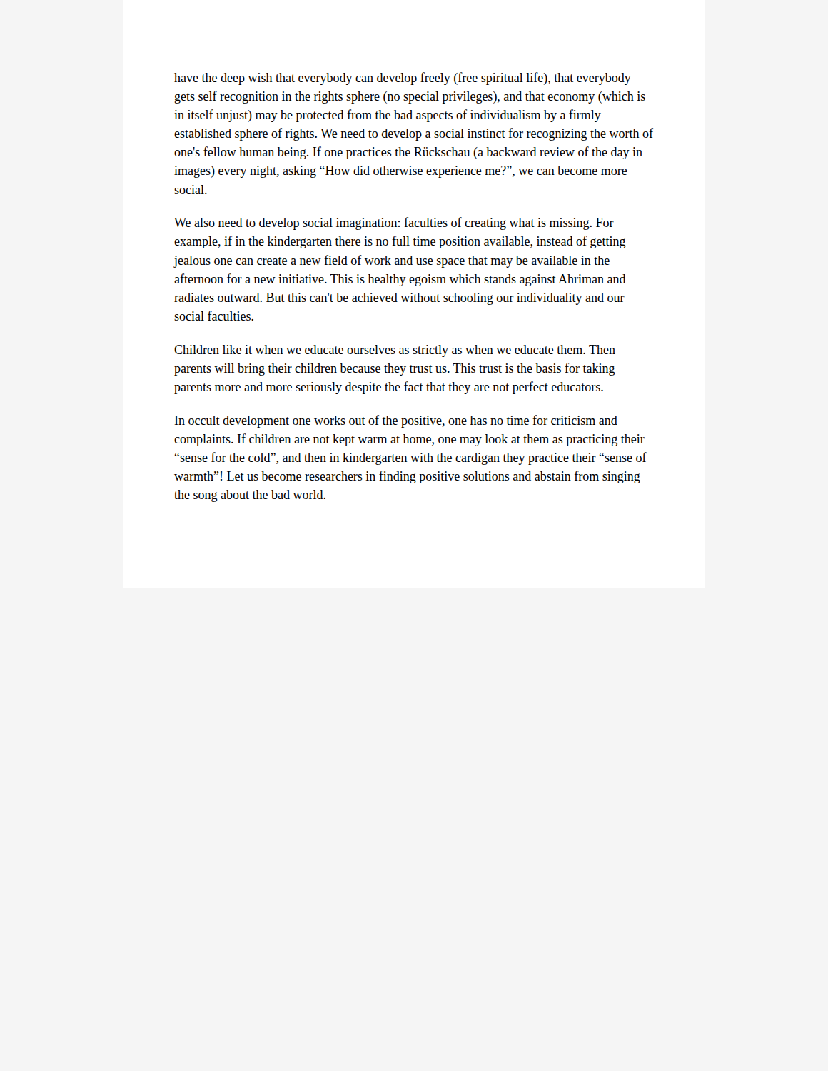have the deep wish that everybody can develop freely (free spiritual life), that everybody gets self recognition in the rights sphere (no special privileges), and that economy (which is in itself unjust) may be protected from the bad aspects of individualism by a firmly established sphere of rights. We need to develop a social instinct for recognizing the worth of one's fellow human being. If one practices the Rückschau (a backward review of the day in images) every night, asking “How did otherwise experience me?”, we can become more social.
We also need to develop social imagination: faculties of creating what is missing. For example, if in the kindergarten there is no full time position available, instead of getting jealous one can create a new field of work and use space that may be available in the afternoon for a new initiative. This is healthy egoism which stands against Ahriman and radiates outward. But this can't be achieved without schooling our individuality and our social faculties.
Children like it when we educate ourselves as strictly as when we educate them. Then parents will bring their children because they trust us. This trust is the basis for taking parents more and more seriously despite the fact that they are not perfect educators.
In occult development one works out of the positive, one has no time for criticism and complaints. If children are not kept warm at home, one may look at them as practicing their “sense for the cold”, and then in kindergarten with the cardigan they practice their “sense of warmth”! Let us become researchers in finding positive solutions and abstain from singing the song about the bad world.